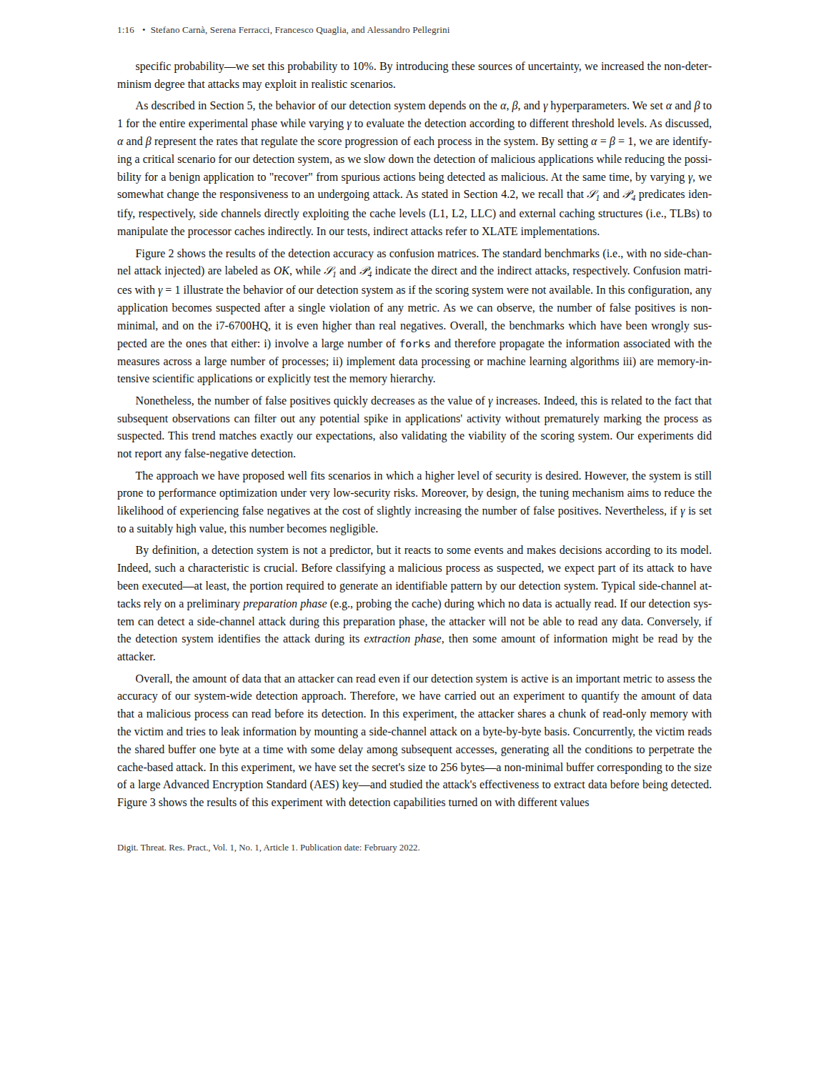1:16 • Stefano Carnà, Serena Ferracci, Francesco Quaglia, and Alessandro Pellegrini
specific probability—we set this probability to 10%. By introducing these sources of uncertainty, we increased the non-determinism degree that attacks may exploit in realistic scenarios.
As described in Section 5, the behavior of our detection system depends on the α, β, and γ hyperparameters. We set α and β to 1 for the entire experimental phase while varying γ to evaluate the detection according to different threshold levels. As discussed, α and β represent the rates that regulate the score progression of each process in the system. By setting α = β = 1, we are identifying a critical scenario for our detection system, as we slow down the detection of malicious applications while reducing the possibility for a benign application to "recover" from spurious actions being detected as malicious. At the same time, by varying γ, we somewhat change the responsiveness to an undergoing attack. As stated in Section 4.2, we recall that 𝒮1 and 𝒫4 predicates identify, respectively, side channels directly exploiting the cache levels (L1, L2, LLC) and external caching structures (i.e., TLBs) to manipulate the processor caches indirectly. In our tests, indirect attacks refer to XLATE implementations.
Figure 2 shows the results of the detection accuracy as confusion matrices. The standard benchmarks (i.e., with no side-channel attack injected) are labeled as OK, while 𝒮1 and 𝒫4 indicate the direct and the indirect attacks, respectively. Confusion matrices with γ = 1 illustrate the behavior of our detection system as if the scoring system were not available. In this configuration, any application becomes suspected after a single violation of any metric. As we can observe, the number of false positives is non-minimal, and on the i7-6700HQ, it is even higher than real negatives. Overall, the benchmarks which have been wrongly suspected are the ones that either: i) involve a large number of forks and therefore propagate the information associated with the measures across a large number of processes; ii) implement data processing or machine learning algorithms iii) are memory-intensive scientific applications or explicitly test the memory hierarchy.
Nonetheless, the number of false positives quickly decreases as the value of γ increases. Indeed, this is related to the fact that subsequent observations can filter out any potential spike in applications' activity without prematurely marking the process as suspected. This trend matches exactly our expectations, also validating the viability of the scoring system. Our experiments did not report any false-negative detection.
The approach we have proposed well fits scenarios in which a higher level of security is desired. However, the system is still prone to performance optimization under very low-security risks. Moreover, by design, the tuning mechanism aims to reduce the likelihood of experiencing false negatives at the cost of slightly increasing the number of false positives. Nevertheless, if γ is set to a suitably high value, this number becomes negligible.
By definition, a detection system is not a predictor, but it reacts to some events and makes decisions according to its model. Indeed, such a characteristic is crucial. Before classifying a malicious process as suspected, we expect part of its attack to have been executed—at least, the portion required to generate an identifiable pattern by our detection system. Typical side-channel attacks rely on a preliminary preparation phase (e.g., probing the cache) during which no data is actually read. If our detection system can detect a side-channel attack during this preparation phase, the attacker will not be able to read any data. Conversely, if the detection system identifies the attack during its extraction phase, then some amount of information might be read by the attacker.
Overall, the amount of data that an attacker can read even if our detection system is active is an important metric to assess the accuracy of our system-wide detection approach. Therefore, we have carried out an experiment to quantify the amount of data that a malicious process can read before its detection. In this experiment, the attacker shares a chunk of read-only memory with the victim and tries to leak information by mounting a side-channel attack on a byte-by-byte basis. Concurrently, the victim reads the shared buffer one byte at a time with some delay among subsequent accesses, generating all the conditions to perpetrate the cache-based attack. In this experiment, we have set the secret's size to 256 bytes—a non-minimal buffer corresponding to the size of a large Advanced Encryption Standard (AES) key—and studied the attack's effectiveness to extract data before being detected. Figure 3 shows the results of this experiment with detection capabilities turned on with different values
Digit. Threat. Res. Pract., Vol. 1, No. 1, Article 1. Publication date: February 2022.